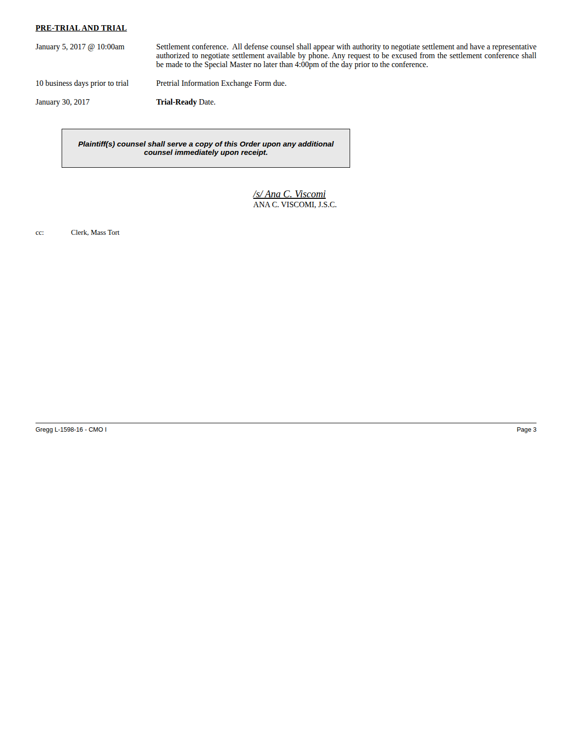PRE-TRIAL AND TRIAL
| January 5, 2017 @ 10:00am | Settlement conference. All defense counsel shall appear with authority to negotiate settlement and have a representative authorized to negotiate settlement available by phone. Any request to be excused from the settlement conference shall be made to the Special Master no later than 4:00pm of the day prior to the conference. |
| 10 business days prior to trial | Pretrial Information Exchange Form due. |
| January 30, 2017 | Trial-Ready Date. |
Plaintiff(s) counsel shall serve a copy of this Order upon any additional counsel immediately upon receipt.
/s/ Ana C. Viscomi
ANA C. VISCOMI, J.S.C.
| cc: | Clerk, Mass Tort |
Gregg L-1598-16 - CMO I Page 3